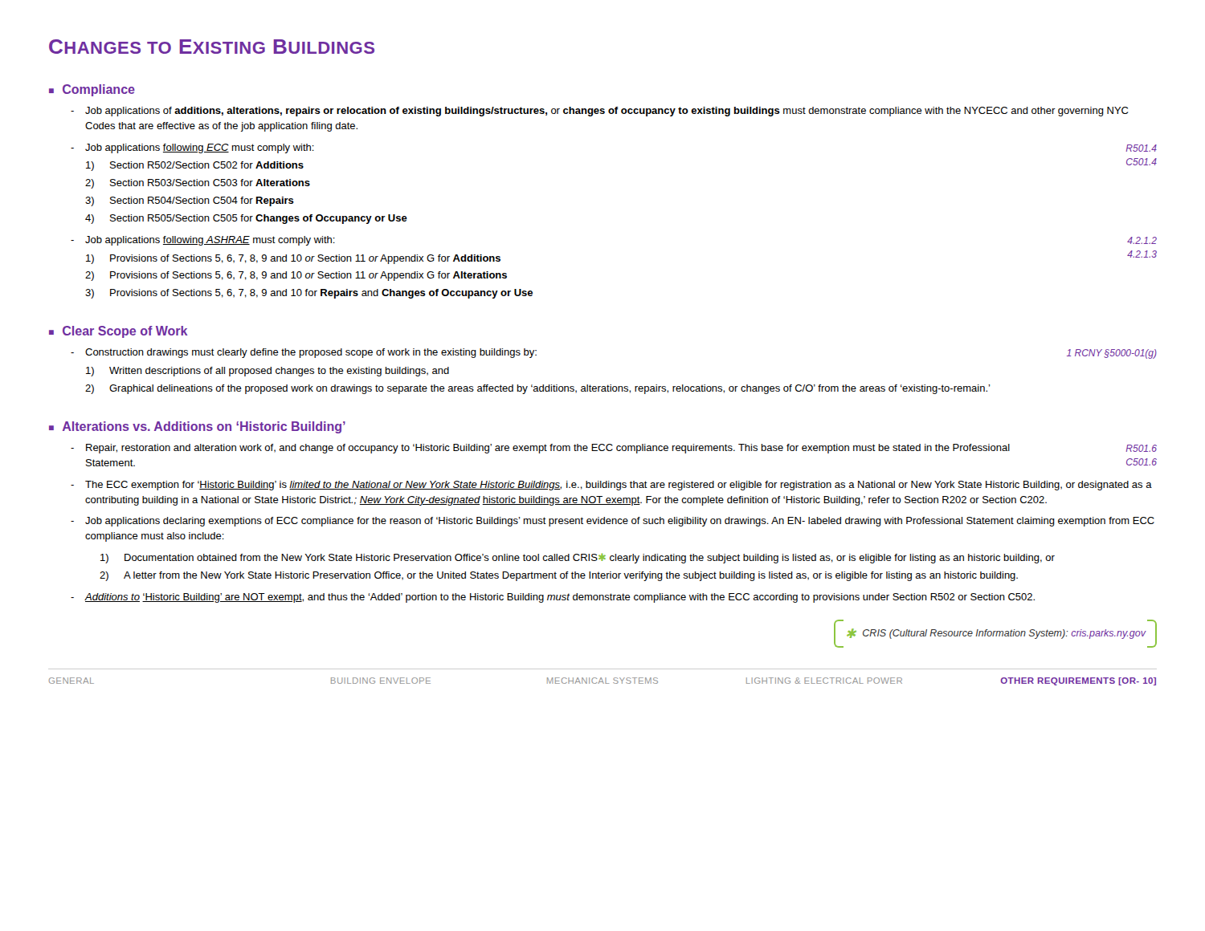CHANGES TO EXISTING BUILDINGS
■
Compliance
Job applications of additions, alterations, repairs or relocation of existing buildings/structures, or changes of occupancy to existing buildings must demonstrate compliance with the NYCECC and other governing NYC Codes that are effective as of the job application filing date.
Job applications following ECC must comply with:
Section R502/Section C502 for Additions
Section R503/Section C503 for Alterations
Section R504/Section C504 for Repairs
Section R505/Section C505 for Changes of Occupancy or Use
R501.4
C501.4
Job applications following ASHRAE must comply with:
Provisions of Sections 5, 6, 7, 8, 9 and 10 or Section 11 or Appendix G for Additions
Provisions of Sections 5, 6, 7, 8, 9 and 10 or Section 11 or Appendix G for Alterations
Provisions of Sections 5, 6, 7, 8, 9 and 10 for Repairs and Changes of Occupancy or Use
4.2.1.2
4.2.1.3
■
Clear Scope of Work
Construction drawings must clearly define the proposed scope of work in the existing buildings by:
Written descriptions of all proposed changes to the existing buildings, and
Graphical delineations of the proposed work on drawings to separate the areas affected by ‘additions, alterations, repairs, relocations, or changes of C/O’ from the areas of ‘existing-to-remain.’
1 RCNY §5000-01(g)
■
Alterations vs. Additions on ‘Historic Building’
Repair, restoration and alteration work of, and change of occupancy to ‘Historic Building’ are exempt from the ECC compliance requirements. This base for exemption must be stated in the Professional Statement.
R501.6
C501.6
The ECC exemption for ‘Historic Building’ is limited to the National or New York State Historic Buildings, i.e., buildings that are registered or eligible for registration as a National or New York State Historic Building, or designated as a contributing building in a National or State Historic District.; New York City-designated historic buildings are NOT exempt. For the complete definition of ‘Historic Building,’ refer to Section R202 or Section C202.
Job applications declaring exemptions of ECC compliance for the reason of ‘Historic Buildings’ must present evidence of such eligibility on drawings. An EN- labeled drawing with Professional Statement claiming exemption from ECC compliance must also include:
Documentation obtained from the New York State Historic Preservation Office’s online tool called CRIS✱ clearly indicating the subject building is listed as, or is eligible for listing as an historic building, or
A letter from the New York State Historic Preservation Office, or the United States Department of the Interior verifying the subject building is listed as, or is eligible for listing as an historic building.
Additions to ‘Historic Building’ are NOT exempt, and thus the ‘Added’ portion to the Historic Building must demonstrate compliance with the ECC according to provisions under Section R502 or Section C502.
✱ CRIS (Cultural Resource Information System): cris.parks.ny.gov
GENERAL BUILDING ENVELOPE MECHANICAL SYSTEMS LIGHTING & ELECTRICAL POWER OTHER REQUIREMENTS [OR- 10]